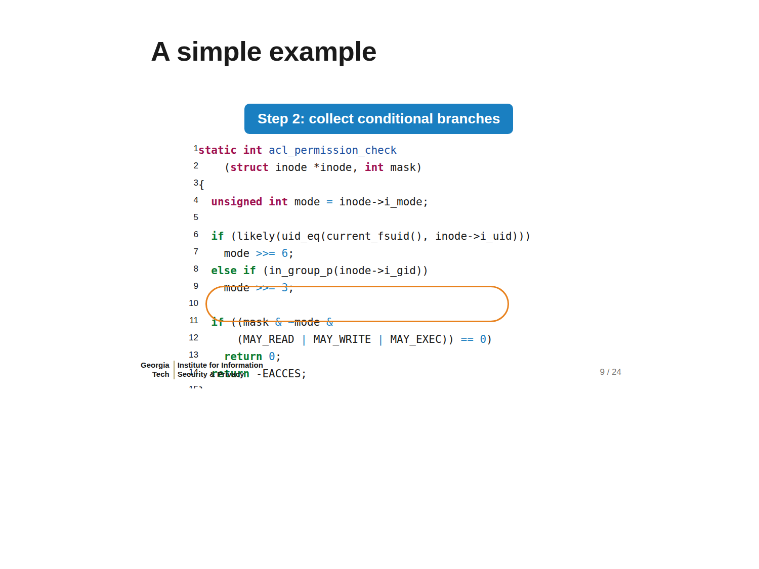A simple example
Step 2: collect conditional branches
| 1 | static int acl_permission_check |
| 2 | ( struct inode * inode , int mask ) |
| 3 | { |
| 4 | unsigned int mode = inode->i_mode ; |
| 5 | |
| 6 | if ( likely ( uid_eq ( current_fsuid (), inode->i_uid ))) |
| 7 | mode >>= 6 ; |
| 8 | else if ( in_group_p ( inode->i_gid )) |
| 9 | mode >>= 3 ; |
| 10 | |
| 11 | if (( mask & ~ mode & |
| 12 | ( MAY_READ / MAY_WRITE / MAY_EXEC )) == 0 ) |
| 13 | return 0 ; |
| 14 | return -EACCES ; |
| 15 | } |
Georgia
Tech Institute for Information
Security & Privacy
9 / 24